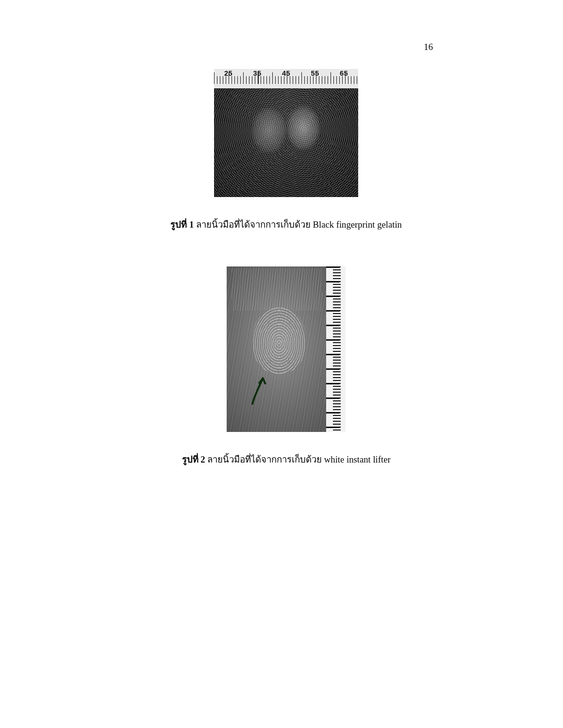16
2535455565
รูปที่ 1 ลายนิ้วมือที่ได้จากการเก็บด้วย Black fingerprint gelatin
รูปที่ 2 ลายนิ้วมือที่ได้จากการเก็บด้วย white instant lifter